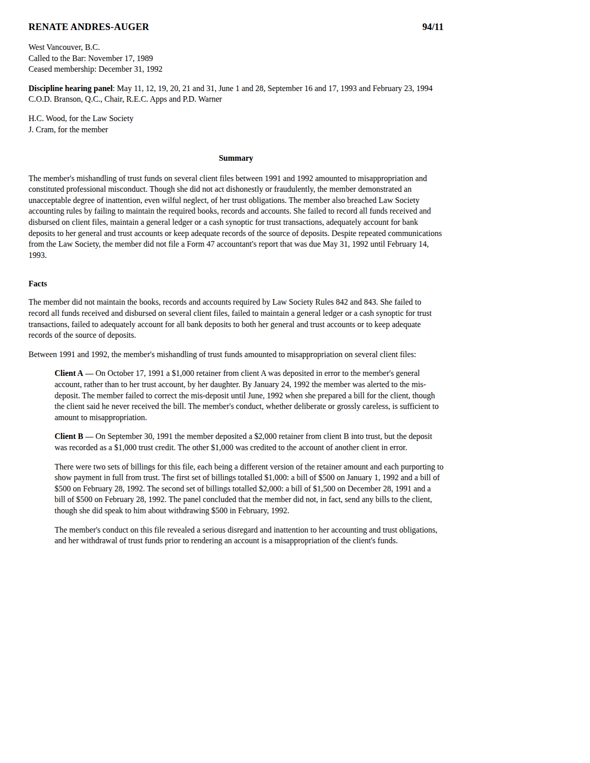RENATE ANDRES-AUGER 94/11
West Vancouver, B.C.
Called to the Bar: November 17, 1989
Ceased membership: December 31, 1992
Discipline hearing panel: May 11, 12, 19, 20, 21 and 31, June 1 and 28, September 16 and 17, 1993 and February 23, 1994
C.O.D. Branson, Q.C., Chair, R.E.C. Apps and P.D. Warner
H.C. Wood, for the Law Society
J. Cram, for the member
Summary
The member's mishandling of trust funds on several client files between 1991 and 1992 amounted to misappropriation and constituted professional misconduct. Though she did not act dishonestly or fraudulently, the member demonstrated an unacceptable degree of inattention, even wilful neglect, of her trust obligations. The member also breached Law Society accounting rules by failing to maintain the required books, records and accounts. She failed to record all funds received and disbursed on client files, maintain a general ledger or a cash synoptic for trust transactions, adequately account for bank deposits to her general and trust accounts or keep adequate records of the source of deposits. Despite repeated communications from the Law Society, the member did not file a Form 47 accountant's report that was due May 31, 1992 until February 14, 1993.
Facts
The member did not maintain the books, records and accounts required by Law Society Rules 842 and 843. She failed to record all funds received and disbursed on several client files, failed to maintain a general ledger or a cash synoptic for trust transactions, failed to adequately account for all bank deposits to both her general and trust accounts or to keep adequate records of the source of deposits.
Between 1991 and 1992, the member's mishandling of trust funds amounted to misappropriation on several client files:
Client A — On October 17, 1991 a $1,000 retainer from client A was deposited in error to the member's general account, rather than to her trust account, by her daughter. By January 24, 1992 the member was alerted to the mis-deposit. The member failed to correct the mis-deposit until June, 1992 when she prepared a bill for the client, though the client said he never received the bill. The member's conduct, whether deliberate or grossly careless, is sufficient to amount to misappropriation.
Client B — On September 30, 1991 the member deposited a $2,000 retainer from client B into trust, but the deposit was recorded as a $1,000 trust credit. The other $1,000 was credited to the account of another client in error.
There were two sets of billings for this file, each being a different version of the retainer amount and each purporting to show payment in full from trust. The first set of billings totalled $1,000: a bill of $500 on January 1, 1992 and a bill of $500 on February 28, 1992. The second set of billings totalled $2,000: a bill of $1,500 on December 28, 1991 and a bill of $500 on February 28, 1992. The panel concluded that the member did not, in fact, send any bills to the client, though she did speak to him about withdrawing $500 in February, 1992.
The member's conduct on this file revealed a serious disregard and inattention to her accounting and trust obligations, and her withdrawal of trust funds prior to rendering an account is a misappropriation of the client's funds.